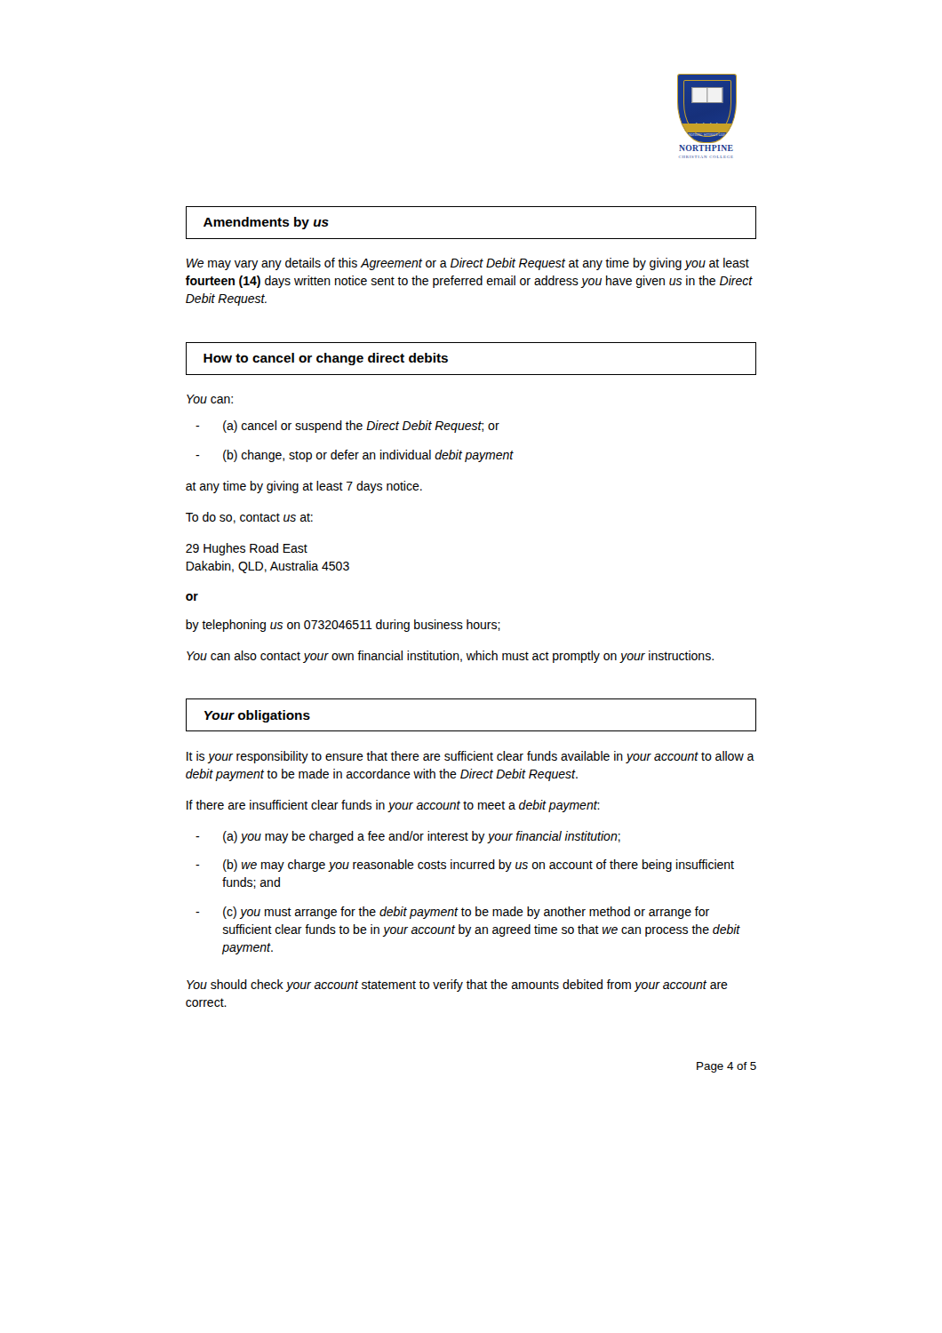★ ★ ★ ★
NOTHING WITHOUT GOD
NORTHPINE
CHRISTIAN COLLEGE
Amendments by us
We may vary any details of this Agreement or a Direct Debit Request at any time by giving you at least fourteen (14) days written notice sent to the preferred email or address you have given us in the Direct Debit Request.
How to cancel or change direct debits
You can:
(a) cancel or suspend the Direct Debit Request; or
(b) change, stop or defer an individual debit payment
at any time by giving at least 7 days notice.
To do so, contact us at:
29 Hughes Road East
Dakabin, QLD, Australia 4503
or
by telephoning us on 0732046511 during business hours;
You can also contact your own financial institution, which must act promptly on your instructions.
Your obligations
It is your responsibility to ensure that there are sufficient clear funds available in your account to allow a debit payment to be made in accordance with the Direct Debit Request.
If there are insufficient clear funds in your account to meet a debit payment:
(a) you may be charged a fee and/or interest by your financial institution;
(b) we may charge you reasonable costs incurred by us on account of there being insufficient funds; and
(c) you must arrange for the debit payment to be made by another method or arrange for sufficient clear funds to be in your account by an agreed time so that we can process the debit payment.
You should check your account statement to verify that the amounts debited from your account are correct.
Page 4 of 5